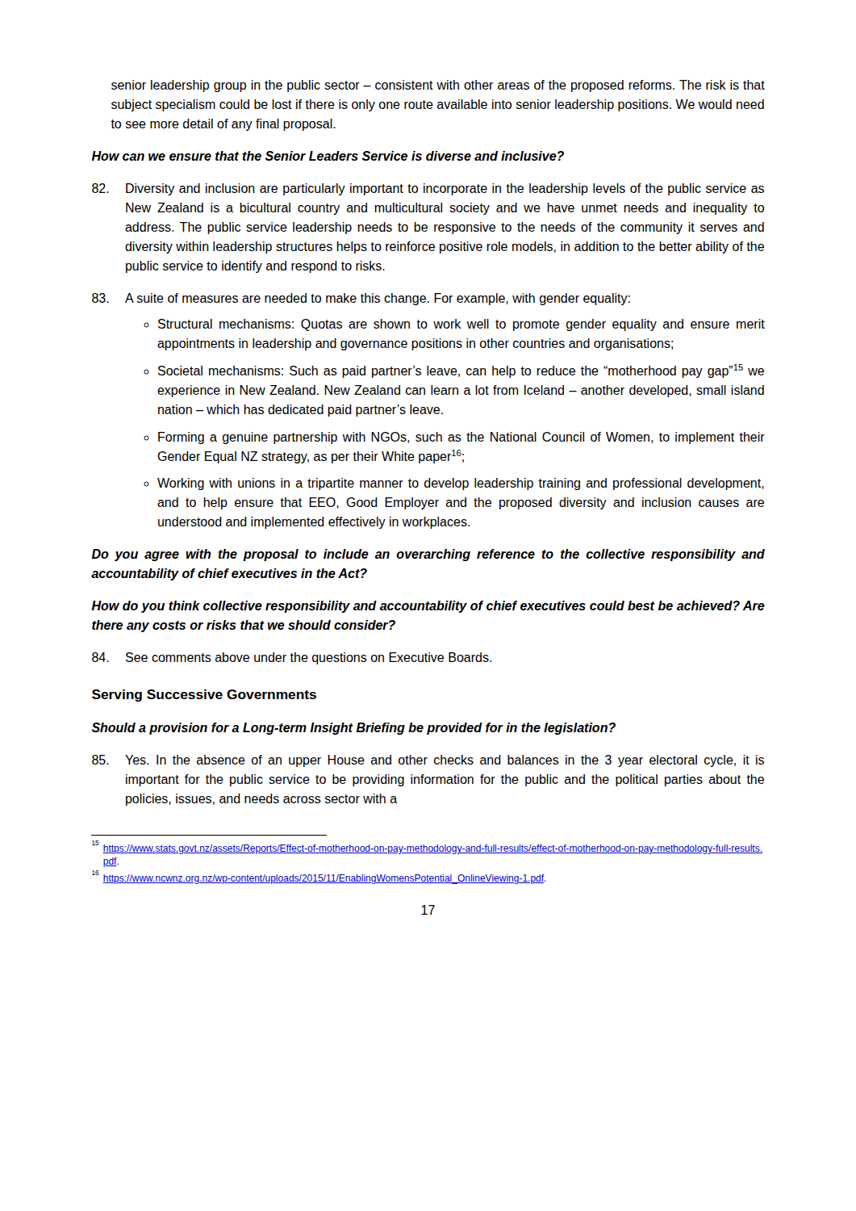senior leadership group in the public sector – consistent with other areas of the proposed reforms. The risk is that subject specialism could be lost if there is only one route available into senior leadership positions. We would need to see more detail of any final proposal.
How can we ensure that the Senior Leaders Service is diverse and inclusive?
82. Diversity and inclusion are particularly important to incorporate in the leadership levels of the public service as New Zealand is a bicultural country and multicultural society and we have unmet needs and inequality to address. The public service leadership needs to be responsive to the needs of the community it serves and diversity within leadership structures helps to reinforce positive role models, in addition to the better ability of the public service to identify and respond to risks.
83. A suite of measures are needed to make this change. For example, with gender equality:
Structural mechanisms: Quotas are shown to work well to promote gender equality and ensure merit appointments in leadership and governance positions in other countries and organisations;
Societal mechanisms: Such as paid partner’s leave, can help to reduce the “motherhood pay gap”15 we experience in New Zealand. New Zealand can learn a lot from Iceland – another developed, small island nation – which has dedicated paid partner’s leave.
Forming a genuine partnership with NGOs, such as the National Council of Women, to implement their Gender Equal NZ strategy, as per their White paper16;
Working with unions in a tripartite manner to develop leadership training and professional development, and to help ensure that EEO, Good Employer and the proposed diversity and inclusion causes are understood and implemented effectively in workplaces.
Do you agree with the proposal to include an overarching reference to the collective responsibility and accountability of chief executives in the Act?
How do you think collective responsibility and accountability of chief executives could best be achieved? Are there any costs or risks that we should consider?
84. See comments above under the questions on Executive Boards.
Serving Successive Governments
Should a provision for a Long-term Insight Briefing be provided for in the legislation?
85. Yes. In the absence of an upper House and other checks and balances in the 3 year electoral cycle, it is important for the public service to be providing information for the public and the political parties about the policies, issues, and needs across sector with a
15 https://www.stats.govt.nz/assets/Reports/Effect-of-motherhood-on-pay-methodology-and-full-results/effect-of-motherhood-on-pay-methodology-full-results.pdf.
16 https://www.ncwnz.org.nz/wp-content/uploads/2015/11/EnablingWomensPotential_OnlineViewing-1.pdf.
17